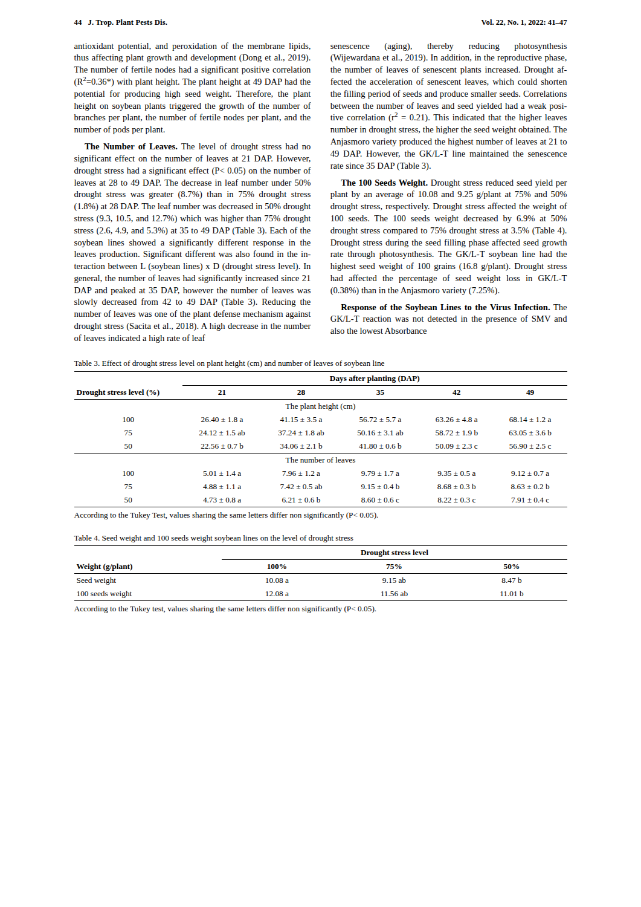44 J. Trop. Plant Pests Dis.
Vol. 22, No. 1, 2022: 41–47
antioxidant potential, and peroxidation of the membrane lipids, thus affecting plant growth and development (Dong et al., 2019). The number of fertile nodes had a significant positive correlation (R2=0.36*) with plant height. The plant height at 49 DAP had the potential for producing high seed weight. Therefore, the plant height on soybean plants triggered the growth of the number of branches per plant, the number of fertile nodes per plant, and the number of pods per plant.
The Number of Leaves. The level of drought stress had no significant effect on the number of leaves at 21 DAP. However, drought stress had a significant effect (P< 0.05) on the number of leaves at 28 to 49 DAP. The decrease in leaf number under 50% drought stress was greater (8.7%) than in 75% drought stress (1.8%) at 28 DAP. The leaf number was decreased in 50% drought stress (9.3, 10.5, and 12.7%) which was higher than 75% drought stress (2.6, 4.9, and 5.3%) at 35 to 49 DAP (Table 3). Each of the soybean lines showed a significantly different response in the leaves production. Significant different was also found in the interaction between L (soybean lines) x D (drought stress level). In general, the number of leaves had significantly increased since 21 DAP and peaked at 35 DAP, however the number of leaves was slowly decreased from 42 to 49 DAP (Table 3). Reducing the number of leaves was one of the plant defense mechanism against drought stress (Sacita et al., 2018). A high decrease in the number of leaves indicated a high rate of leaf
senescence (aging), thereby reducing photosynthesis (Wijewardana et al., 2019). In addition, in the reproductive phase, the number of leaves of senescent plants increased. Drought affected the acceleration of senescent leaves, which could shorten the filling period of seeds and produce smaller seeds. Correlations between the number of leaves and seed yielded had a weak positive correlation (r2 = 0.21). This indicated that the higher leaves number in drought stress, the higher the seed weight obtained. The Anjasmoro variety produced the highest number of leaves at 21 to 49 DAP. However, the GK/L-T line maintained the senescence rate since 35 DAP (Table 3).
The 100 Seeds Weight. Drought stress reduced seed yield per plant by an average of 10.08 and 9.25 g/plant at 75% and 50% drought stress, respectively. Drought stress affected the weight of 100 seeds. The 100 seeds weight decreased by 6.9% at 50% drought stress compared to 75% drought stress at 3.5% (Table 4). Drought stress during the seed filling phase affected seed growth rate through photosynthesis. The GK/L-T soybean line had the highest seed weight of 100 grains (16.8 g/plant). Drought stress had affected the percentage of seed weight loss in GK/L-T (0.38%) than in the Anjasmoro variety (7.25%).
Response of the Soybean Lines to the Virus Infection. The GK/L-T reaction was not detected in the presence of SMV and also the lowest Absorbance
Table 3. Effect of drought stress level on plant height (cm) and number of leaves of soybean line
| Drought stress level (%) | Days after planting (DAP) |
| --- | --- |
| 21 | 28 | 35 | 42 | 49 |
| The plant height (cm) |
| 100 | 26.40 ± 1.8 a | 41.15 ± 3.5 a | 56.72 ± 5.7 a | 63.26 ± 4.8 a | 68.14 ± 1.2 a |
| 75 | 24.12 ± 1.5 ab | 37.24 ± 1.8 ab | 50.16 ± 3.1 ab | 58.72 ± 1.9 b | 63.05 ± 3.6 b |
| 50 | 22.56 ± 0.7 b | 34.06 ± 2.1 b | 41.80 ± 0.6 b | 50.09 ± 2.3 c | 56.90 ± 2.5 c |
| The number of leaves |
| 100 | 5.01 ± 1.4 a | 7.96 ± 1.2 a | 9.79 ± 1.7 a | 9.35 ± 0.5 a | 9.12 ± 0.7 a |
| 75 | 4.88 ± 1.1 a | 7.42 ± 0.5 ab | 9.15 ± 0.4 b | 8.68 ± 0.3 b | 8.63 ± 0.2 b |
| 50 | 4.73 ± 0.8 a | 6.21 ± 0.6 b | 8.60 ± 0.6 c | 8.22 ± 0.3 c | 7.91 ± 0.4 c |
According to the Tukey Test, values sharing the same letters differ non significantly (P< 0.05).
Table 4. Seed weight and 100 seeds weight soybean lines on the level of drought stress
| Weight (g/plant) | Drought stress level |
| --- | --- |
| 100% | 75% | 50% |
| Seed weight | 10.08 a | 9.15 ab | 8.47 b |
| 100 seeds weight | 12.08 a | 11.56 ab | 11.01 b |
According to the Tukey test, values sharing the same letters differ non significantly (P< 0.05).